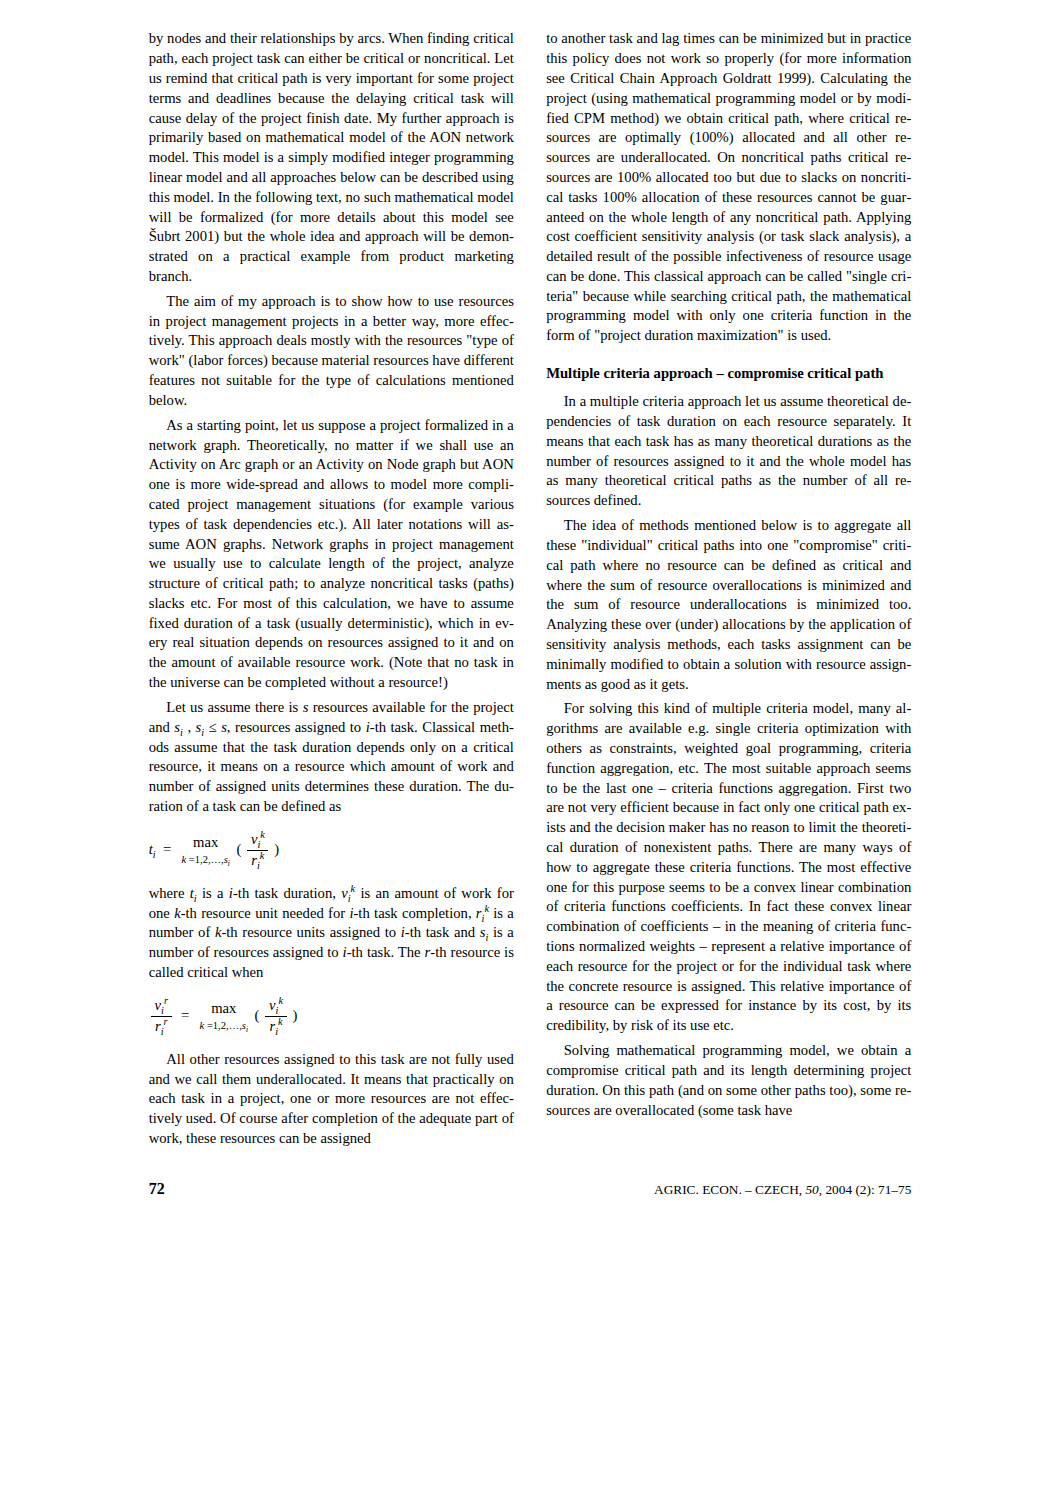by nodes and their relationships by arcs. When finding critical path, each project task can either be critical or noncritical. Let us remind that critical path is very important for some project terms and deadlines because the delaying critical task will cause delay of the project finish date. My further approach is primarily based on mathematical model of the AON network model. This model is a simply modified integer programming linear model and all approaches below can be described using this model. In the following text, no such mathematical model will be formalized (for more details about this model see Šubrt 2001) but the whole idea and approach will be demonstrated on a practical example from product marketing branch.
The aim of my approach is to show how to use resources in project management projects in a better way, more effectively. This approach deals mostly with the resources "type of work" (labor forces) because material resources have different features not suitable for the type of calculations mentioned below.
As a starting point, let us suppose a project formalized in a network graph. Theoretically, no matter if we shall use an Activity on Arc graph or an Activity on Node graph but AON one is more wide-spread and allows to model more complicated project management situations (for example various types of task dependencies etc.). All later notations will assume AON graphs. Network graphs in project management we usually use to calculate length of the project, analyze structure of critical path; to analyze noncritical tasks (paths) slacks etc. For most of this calculation, we have to assume fixed duration of a task (usually deterministic), which in every real situation depends on resources assigned to it and on the amount of available resource work. (Note that no task in the universe can be completed without a resource!)
Let us assume there is s resources available for the project and si , si ≤ s, resources assigned to i-th task. Classical methods assume that the task duration depends only on a critical resource, it means on a resource which amount of work and number of assigned units determines these duration. The duration of a task can be defined as
ti = max k =1,2,…,si ( vik rik )
where ti is a i-th task duration, vik is an amount of work for one k-th resource unit needed for i-th task completion, rik is a number of k-th resource units assigned to i-th task and si is a number of resources assigned to i-th task. The r-th resource is called critical when
vir rir = max k =1,2,…,si ( vik rik )
All other resources assigned to this task are not fully used and we call them underallocated. It means that practically on each task in a project, one or more resources are not effectively used. Of course after completion of the adequate part of work, these resources can be assigned
to another task and lag times can be minimized but in practice this policy does not work so properly (for more information see Critical Chain Approach Goldratt 1999). Calculating the project (using mathematical programming model or by modified CPM method) we obtain critical path, where critical resources are optimally (100%) allocated and all other resources are underallocated. On noncritical paths critical resources are 100% allocated too but due to slacks on noncritical tasks 100% allocation of these resources cannot be guaranteed on the whole length of any noncritical path. Applying cost coefficient sensitivity analysis (or task slack analysis), a detailed result of the possible infectiveness of resource usage can be done. This classical approach can be called "single criteria" because while searching critical path, the mathematical programming model with only one criteria function in the form of "project duration maximization" is used.
Multiple criteria approach – compromise critical path
In a multiple criteria approach let us assume theoretical dependencies of task duration on each resource separately. It means that each task has as many theoretical durations as the number of resources assigned to it and the whole model has as many theoretical critical paths as the number of all resources defined.
The idea of methods mentioned below is to aggregate all these "individual" critical paths into one "compromise" critical path where no resource can be defined as critical and where the sum of resource overallocations is minimized and the sum of resource underallocations is minimized too. Analyzing these over (under) allocations by the application of sensitivity analysis methods, each tasks assignment can be minimally modified to obtain a solution with resource assignments as good as it gets.
For solving this kind of multiple criteria model, many algorithms are available e.g. single criteria optimization with others as constraints, weighted goal programming, criteria function aggregation, etc. The most suitable approach seems to be the last one – criteria functions aggregation. First two are not very efficient because in fact only one critical path exists and the decision maker has no reason to limit the theoretical duration of nonexistent paths. There are many ways of how to aggregate these criteria functions. The most effective one for this purpose seems to be a convex linear combination of criteria functions coefficients. In fact these convex linear combination of coefficients – in the meaning of criteria functions normalized weights – represent a relative importance of each resource for the project or for the individual task where the concrete resource is assigned. This relative importance of a resource can be expressed for instance by its cost, by its credibility, by risk of its use etc.
Solving mathematical programming model, we obtain a compromise critical path and its length determining project duration. On this path (and on some other paths too), some resources are overallocated (some task have
72 AGRIC. ECON. – CZECH, 50, 2004 (2): 71–75